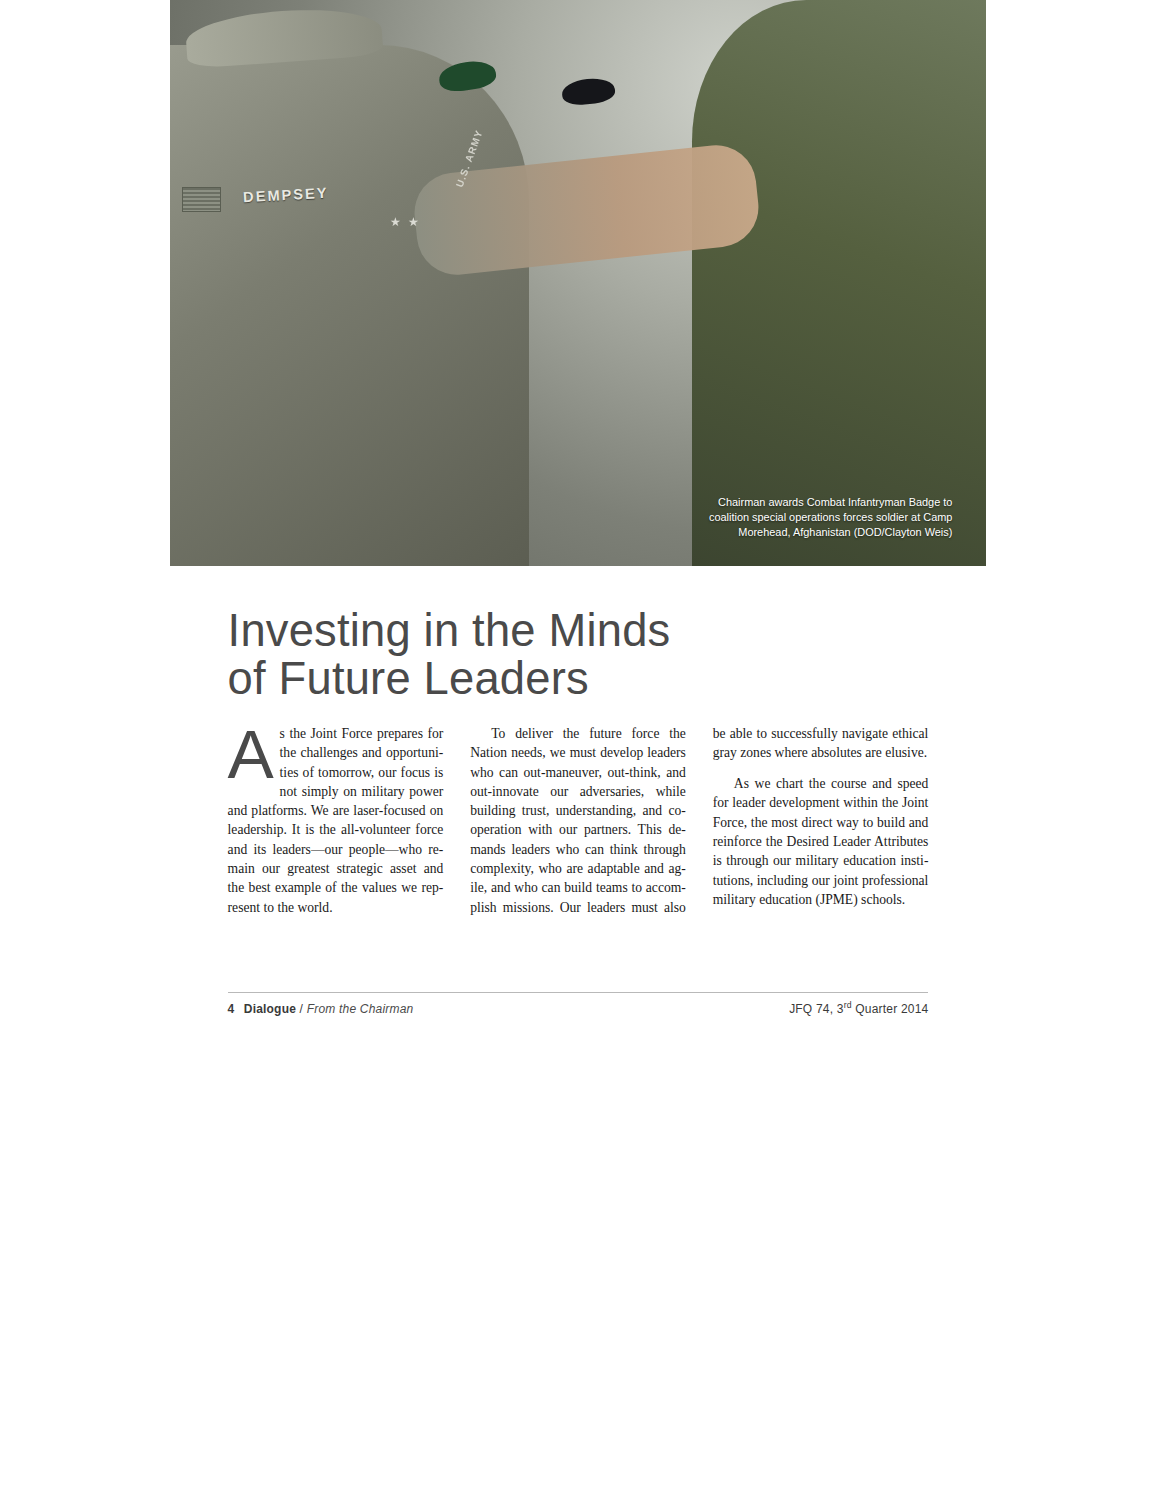DEMPSEY
U.S. ARMY
★ ★
Chairman awards Combat Infantryman Badge to
coalition special operations forces soldier at Camp
Morehead, Afghanistan (DOD/Clayton Weis)
Investing in the Minds
of Future Leaders
As the Joint Force prepares for the challenges and opportunities of tomorrow, our focus is not simply on military power and platforms. We are laser-focused on leadership. It is the all-volunteer force and its leaders—our people—who remain our greatest strategic asset and the best example of the values we represent to the world.
To deliver the future force the Nation needs, we must develop leaders who can out-maneuver, out-think, and out-innovate our adversaries, while building trust, understanding, and cooperation with our partners. This demands leaders who can think through complexity, who are adaptable and agile, and who can build teams to accomplish missions. Our leaders must also be able to successfully navigate ethical gray zones where absolutes are elusive.
As we chart the course and speed for leader development within the Joint Force, the most direct way to build and reinforce the Desired Leader Attributes is through our military education institutions, including our joint professional military education (JPME) schools.
4 Dialogue / From the Chairman
JFQ 74, 3rd Quarter 2014